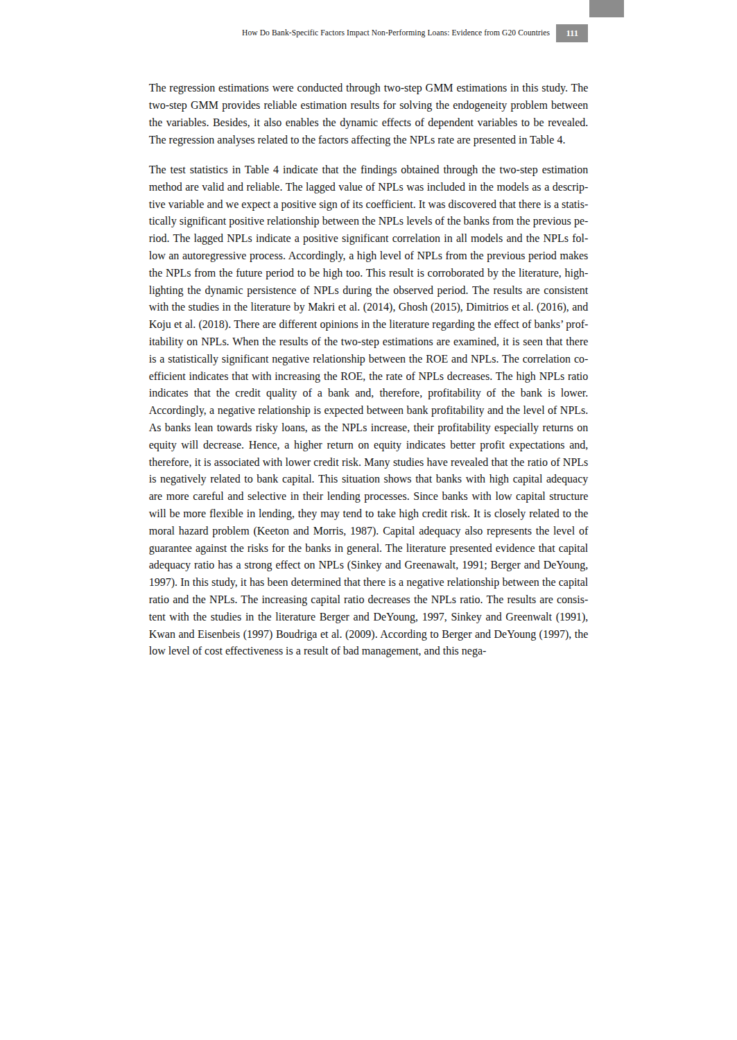How Do Bank-Specific Factors Impact Non-Performing Loans: Evidence from G20 Countries
111
The regression estimations were conducted through two-step GMM estimations in this study. The two-step GMM provides reliable estimation results for solving the endogeneity problem between the variables. Besides, it also enables the dynamic effects of dependent variables to be revealed. The regression analyses related to the factors affecting the NPLs rate are presented in Table 4.
The test statistics in Table 4 indicate that the findings obtained through the two-step estimation method are valid and reliable. The lagged value of NPLs was included in the models as a descriptive variable and we expect a positive sign of its coefficient. It was discovered that there is a statistically significant positive relationship between the NPLs levels of the banks from the previous period. The lagged NPLs indicate a positive significant correlation in all models and the NPLs follow an autoregressive process. Accordingly, a high level of NPLs from the previous period makes the NPLs from the future period to be high too. This result is corroborated by the literature, highlighting the dynamic persistence of NPLs during the observed period. The results are consistent with the studies in the literature by Makri et al. (2014), Ghosh (2015), Dimitrios et al. (2016), and Koju et al. (2018). There are different opinions in the literature regarding the effect of banks’ profitability on NPLs. When the results of the two-step estimations are examined, it is seen that there is a statistically significant negative relationship between the ROE and NPLs. The correlation coefficient indicates that with increasing the ROE, the rate of NPLs decreases. The high NPLs ratio indicates that the credit quality of a bank and, therefore, profitability of the bank is lower. Accordingly, a negative relationship is expected between bank profitability and the level of NPLs. As banks lean towards risky loans, as the NPLs increase, their profitability especially returns on equity will decrease. Hence, a higher return on equity indicates better profit expectations and, therefore, it is associated with lower credit risk. Many studies have revealed that the ratio of NPLs is negatively related to bank capital. This situation shows that banks with high capital adequacy are more careful and selective in their lending processes. Since banks with low capital structure will be more flexible in lending, they may tend to take high credit risk. It is closely related to the moral hazard problem (Keeton and Morris, 1987). Capital adequacy also represents the level of guarantee against the risks for the banks in general. The literature presented evidence that capital adequacy ratio has a strong effect on NPLs (Sinkey and Greenawalt, 1991; Berger and DeYoung, 1997). In this study, it has been determined that there is a negative relationship between the capital ratio and the NPLs. The increasing capital ratio decreases the NPLs ratio. The results are consistent with the studies in the literature Berger and DeYoung, 1997, Sinkey and Greenwalt (1991), Kwan and Eisenbeis (1997) Boudriga et al. (2009). According to Berger and DeYoung (1997), the low level of cost effectiveness is a result of bad management, and this nega-